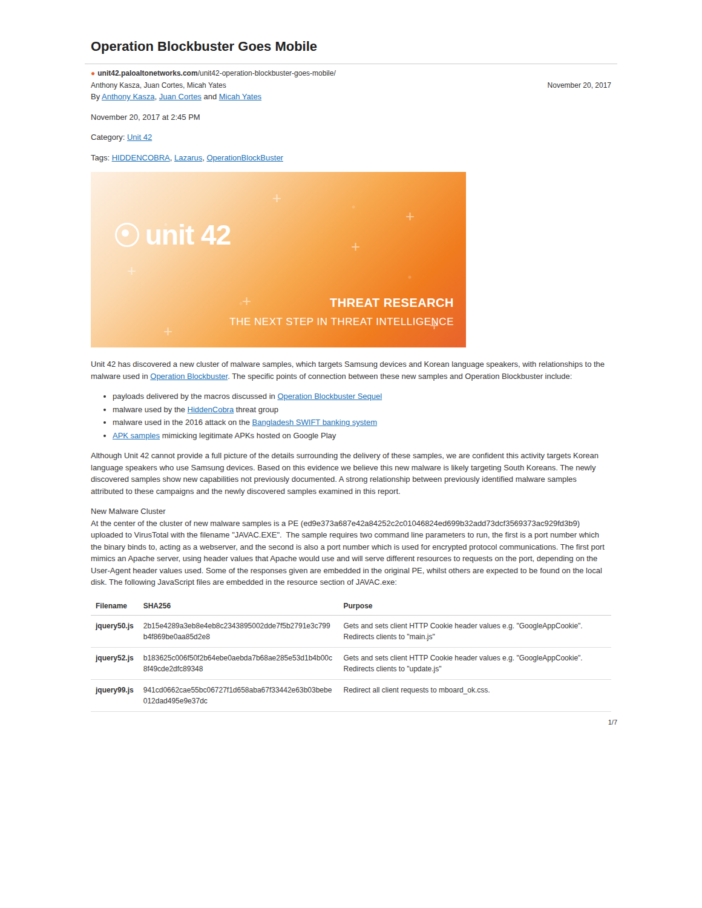Operation Blockbuster Goes Mobile
●unit42.paloaltonetworks.com/unit42-operation-blockbuster-goes-mobile/
Anthony Kasza, Juan Cortes, Micah Yates November 20, 2017
By Anthony Kasza, Juan Cortes and Micah Yates
November 20, 2017 at 2:45 PM
Category: Unit 42
Tags: HIDDENCOBRA, Lazarus, OperationBlockBuster
+ + + + + + +
unit 42
THREAT RESEARCH
THE NEXT STEP IN THREAT INTELLIGENCE
Unit 42 has discovered a new cluster of malware samples, which targets Samsung devices and Korean language speakers, with relationships to the malware used in Operation Blockbuster. The specific points of connection between these new samples and Operation Blockbuster include:
payloads delivered by the macros discussed in Operation Blockbuster Sequel
malware used by the HiddenCobra threat group
malware used in the 2016 attack on the Bangladesh SWIFT banking system
APK samples mimicking legitimate APKs hosted on Google Play
Although Unit 42 cannot provide a full picture of the details surrounding the delivery of these samples, we are confident this activity targets Korean language speakers who use Samsung devices. Based on this evidence we believe this new malware is likely targeting South Koreans. The newly discovered samples show new capabilities not previously documented. A strong relationship between previously identified malware samples attributed to these campaigns and the newly discovered samples examined in this report.
New Malware Cluster
At the center of the cluster of new malware samples is a PE (ed9e373a687e42a84252c2c01046824ed699b32add73dcf3569373ac929fd3b9) uploaded to VirusTotal with the filename "JAVAC.EXE". The sample requires two command line parameters to run, the first is a port number which the binary binds to, acting as a webserver, and the second is also a port number which is used for encrypted protocol communications. The first port mimics an Apache server, using header values that Apache would use and will serve different resources to requests on the port, depending on the User-Agent header values used. Some of the responses given are embedded in the original PE, whilst others are expected to be found on the local disk. The following JavaScript files are embedded in the resource section of JAVAC.exe:
| Filename | SHA256 | Purpose |
| --- | --- | --- |
| jquery50.js | 2b15e4289a3eb8e4eb8c2343895002dde7f5b2791e3c799b4f869be0aa85d2e8 | Gets and sets client HTTP Cookie header values e.g. "GoogleAppCookie". Redirects clients to "main.js" |
| jquery52.js | b183625c006f50f2b64ebe0aebda7b68ae285e53d1b4b00c8f49cde2dfc89348 | Gets and sets client HTTP Cookie header values e.g. "GoogleAppCookie". Redirects clients to "update.js" |
| jquery99.js | 941cd0662cae55bc06727f1d658aba67f33442e63b03bebe012dad495e9e37dc | Redirect all client requests to mboard_ok.css. |
1/7